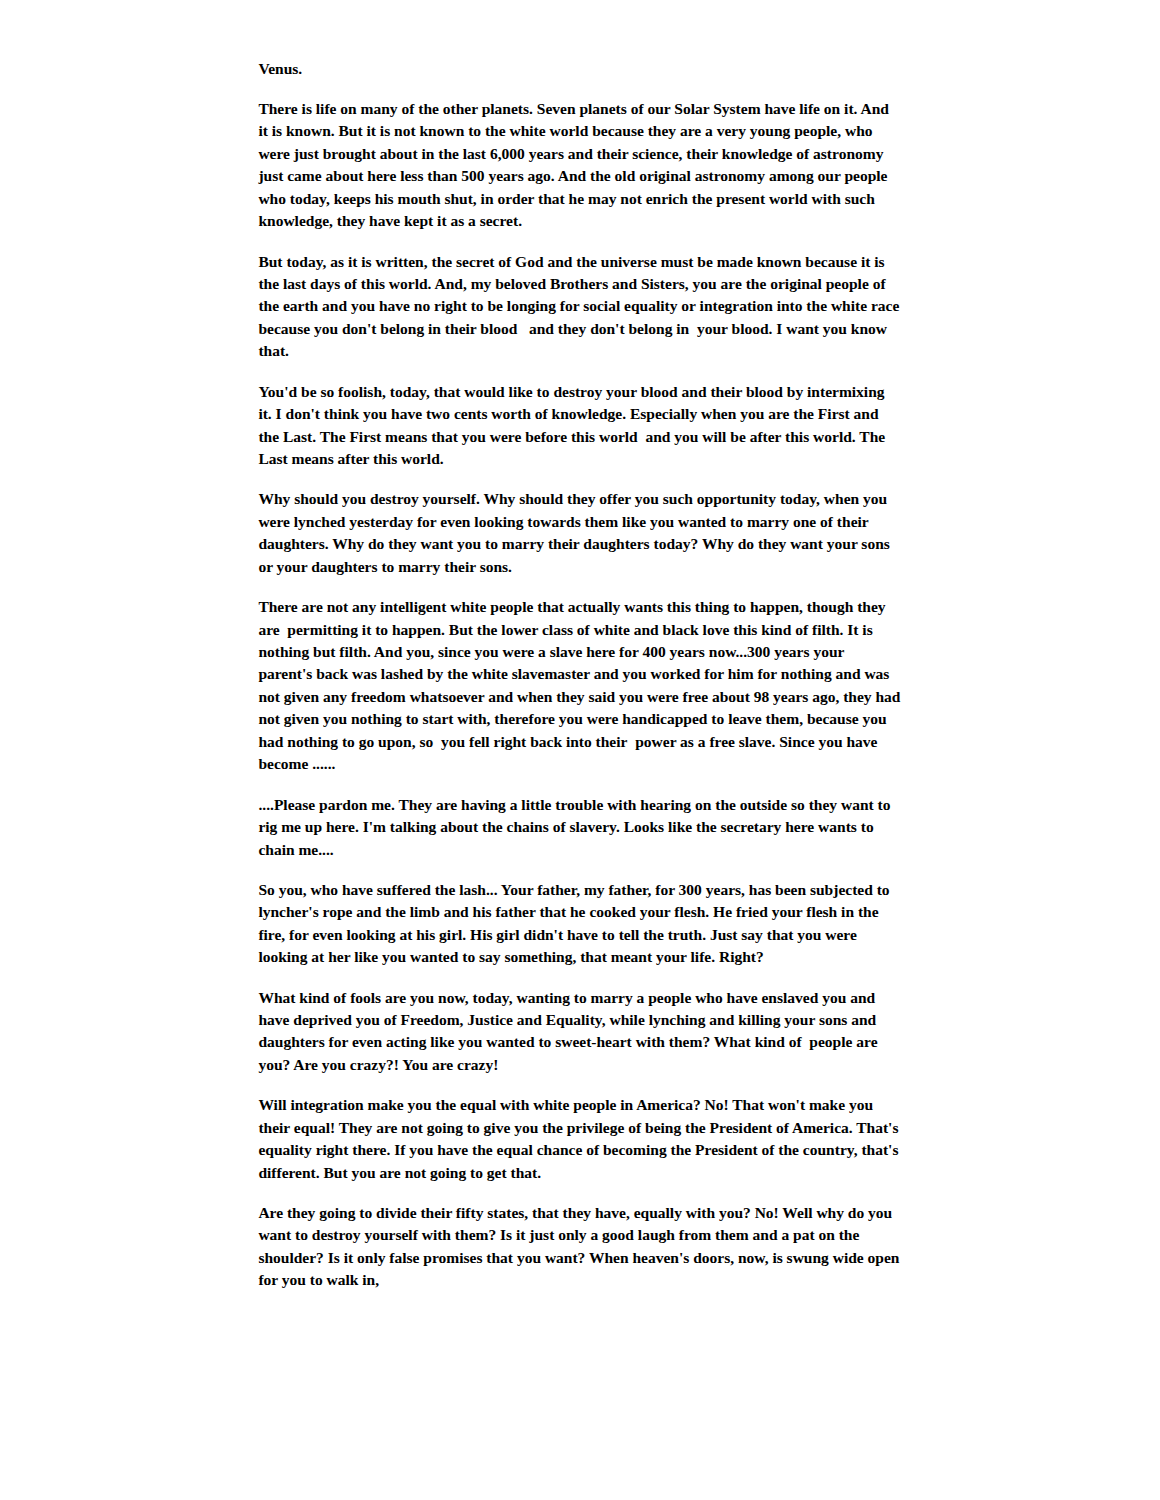Venus.
There is life on many of the other planets. Seven planets of our Solar System have life on it. And it is known. But it is not known to the white world because they are a very young people, who were just brought about in the last 6,000 years and their science, their knowledge of astronomy just came about here less than 500 years ago. And the old original astronomy among our people who today, keeps his mouth shut, in order that he may not enrich the present world with such knowledge, they have kept it as a secret.
But today, as it is written, the secret of God and the universe must be made known because it is the last days of this world. And, my beloved Brothers and Sisters, you are the original people of the earth and you have no right to be longing for social equality or integration into the white race because you don't belong in their blood and they don't belong in your blood. I want you know that.
You'd be so foolish, today, that would like to destroy your blood and their blood by intermixing it. I don't think you have two cents worth of knowledge. Especially when you are the First and the Last. The First means that you were before this world and you will be after this world. The Last means after this world.
Why should you destroy yourself. Why should they offer you such opportunity today, when you were lynched yesterday for even looking towards them like you wanted to marry one of their daughters. Why do they want you to marry their daughters today? Why do they want your sons or your daughters to marry their sons.
There are not any intelligent white people that actually wants this thing to happen, though they are permitting it to happen. But the lower class of white and black love this kind of filth. It is nothing but filth. And you, since you were a slave here for 400 years now...300 years your parent's back was lashed by the white slavemaster and you worked for him for nothing and was not given any freedom whatsoever and when they said you were free about 98 years ago, they had not given you nothing to start with, therefore you were handicapped to leave them, because you had nothing to go upon, so you fell right back into their power as a free slave. Since you have become ......
....Please pardon me. They are having a little trouble with hearing on the outside so they want to rig me up here. I'm talking about the chains of slavery. Looks like the secretary here wants to chain me....
So you, who have suffered the lash... Your father, my father, for 300 years, has been subjected to lyncher's rope and the limb and his father that he cooked your flesh. He fried your flesh in the fire, for even looking at his girl. His girl didn't have to tell the truth. Just say that you were looking at her like you wanted to say something, that meant your life. Right?
What kind of fools are you now, today, wanting to marry a people who have enslaved you and have deprived you of Freedom, Justice and Equality, while lynching and killing your sons and daughters for even acting like you wanted to sweet-heart with them? What kind of people are you? Are you crazy?! You are crazy!
Will integration make you the equal with white people in America? No! That won't make you their equal! They are not going to give you the privilege of being the President of America. That's equality right there. If you have the equal chance of becoming the President of the country, that's different. But you are not going to get that.
Are they going to divide their fifty states, that they have, equally with you? No! Well why do you want to destroy yourself with them? Is it just only a good laugh from them and a pat on the shoulder? Is it only false promises that you want? When heaven's doors, now, is swung wide open for you to walk in,